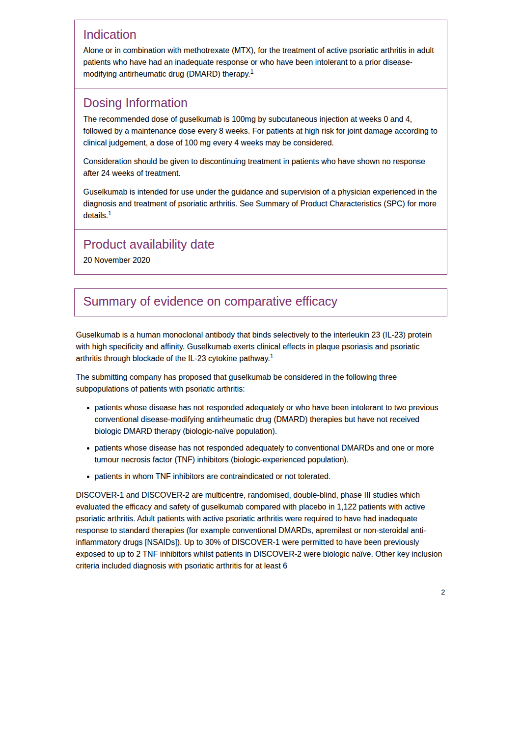Indication
Alone or in combination with methotrexate (MTX), for the treatment of active psoriatic arthritis in adult patients who have had an inadequate response or who have been intolerant to a prior disease-modifying antirheumatic drug (DMARD) therapy.1
Dosing Information
The recommended dose of guselkumab is 100mg by subcutaneous injection at weeks 0 and 4, followed by a maintenance dose every 8 weeks. For patients at high risk for joint damage according to clinical judgement, a dose of 100 mg every 4 weeks may be considered.
Consideration should be given to discontinuing treatment in patients who have shown no response after 24 weeks of treatment.
Guselkumab is intended for use under the guidance and supervision of a physician experienced in the diagnosis and treatment of psoriatic arthritis. See Summary of Product Characteristics (SPC) for more details.1
Product availability date
20 November 2020
Summary of evidence on comparative efficacy
Guselkumab is a human monoclonal antibody that binds selectively to the interleukin 23 (IL-23) protein with high specificity and affinity. Guselkumab exerts clinical effects in plaque psoriasis and psoriatic arthritis through blockade of the IL-23 cytokine pathway.1
The submitting company has proposed that guselkumab be considered in the following three subpopulations of patients with psoriatic arthritis:
patients whose disease has not responded adequately or who have been intolerant to two previous conventional disease-modifying antirheumatic drug (DMARD) therapies but have not received biologic DMARD therapy (biologic-naïve population).
patients whose disease has not responded adequately to conventional DMARDs and one or more tumour necrosis factor (TNF) inhibitors (biologic-experienced population).
patients in whom TNF inhibitors are contraindicated or not tolerated.
DISCOVER-1 and DISCOVER-2 are multicentre, randomised, double-blind, phase III studies which evaluated the efficacy and safety of guselkumab compared with placebo in 1,122 patients with active psoriatic arthritis. Adult patients with active psoriatic arthritis were required to have had inadequate response to standard therapies (for example conventional DMARDs, apremilast or non-steroidal anti-inflammatory drugs [NSAIDs]). Up to 30% of DISCOVER-1 were permitted to have been previously exposed to up to 2 TNF inhibitors whilst patients in DISCOVER-2 were biologic naïve. Other key inclusion criteria included diagnosis with psoriatic arthritis for at least 6
2